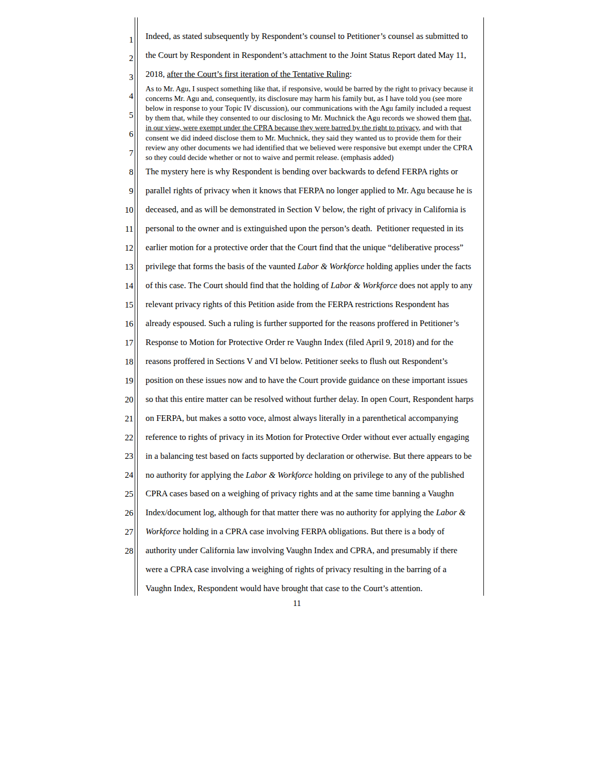1
2
3
4
5
6
7
8
9
10
11
12
13
14
15
16
17
18
19
20
21
22
23
24
25
26
27
28
Indeed, as stated subsequently by Respondent’s counsel to Petitioner’s counsel as submitted to the Court by Respondent in Respondent’s attachment to the Joint Status Report dated May 11, 2018, after the Court’s first iteration of the Tentative Ruling:
As to Mr. Agu, I suspect something like that, if responsive, would be barred by the right to privacy because it concerns Mr. Agu and, consequently, its disclosure may harm his family but, as I have told you (see more below in response to your Topic IV discussion), our communications with the Agu family included a request by them that, while they consented to our disclosing to Mr. Muchnick the Agu records we showed them that, in our view, were exempt under the CPRA because they were barred by the right to privacy, and with that consent we did indeed disclose them to Mr. Muchnick, they said they wanted us to provide them for their review any other documents we had identified that we believed were responsive but exempt under the CPRA so they could decide whether or not to waive and permit release. (emphasis added)
The mystery here is why Respondent is bending over backwards to defend FERPA rights or parallel rights of privacy when it knows that FERPA no longer applied to Mr. Agu because he is deceased, and as will be demonstrated in Section V below, the right of privacy in California is personal to the owner and is extinguished upon the person’s death. Petitioner requested in its earlier motion for a protective order that the Court find that the unique “deliberative process” privilege that forms the basis of the vaunted Labor & Workforce holding applies under the facts of this case. The Court should find that the holding of Labor & Workforce does not apply to any relevant privacy rights of this Petition aside from the FERPA restrictions Respondent has already espoused. Such a ruling is further supported for the reasons proffered in Petitioner’s Response to Motion for Protective Order re Vaughn Index (filed April 9, 2018) and for the reasons proffered in Sections V and VI below. Petitioner seeks to flush out Respondent’s position on these issues now and to have the Court provide guidance on these important issues so that this entire matter can be resolved without further delay. In open Court, Respondent harps on FERPA, but makes a sotto voce, almost always literally in a parenthetical accompanying reference to rights of privacy in its Motion for Protective Order without ever actually engaging in a balancing test based on facts supported by declaration or otherwise. But there appears to be no authority for applying the Labor & Workforce holding on privilege to any of the published CPRA cases based on a weighing of privacy rights and at the same time banning a Vaughn Index/document log, although for that matter there was no authority for applying the Labor & Workforce holding in a CPRA case involving FERPA obligations. But there is a body of authority under California law involving Vaughn Index and CPRA, and presumably if there were a CPRA case involving a weighing of rights of privacy resulting in the barring of a Vaughn Index, Respondent would have brought that case to the Court’s attention.
11